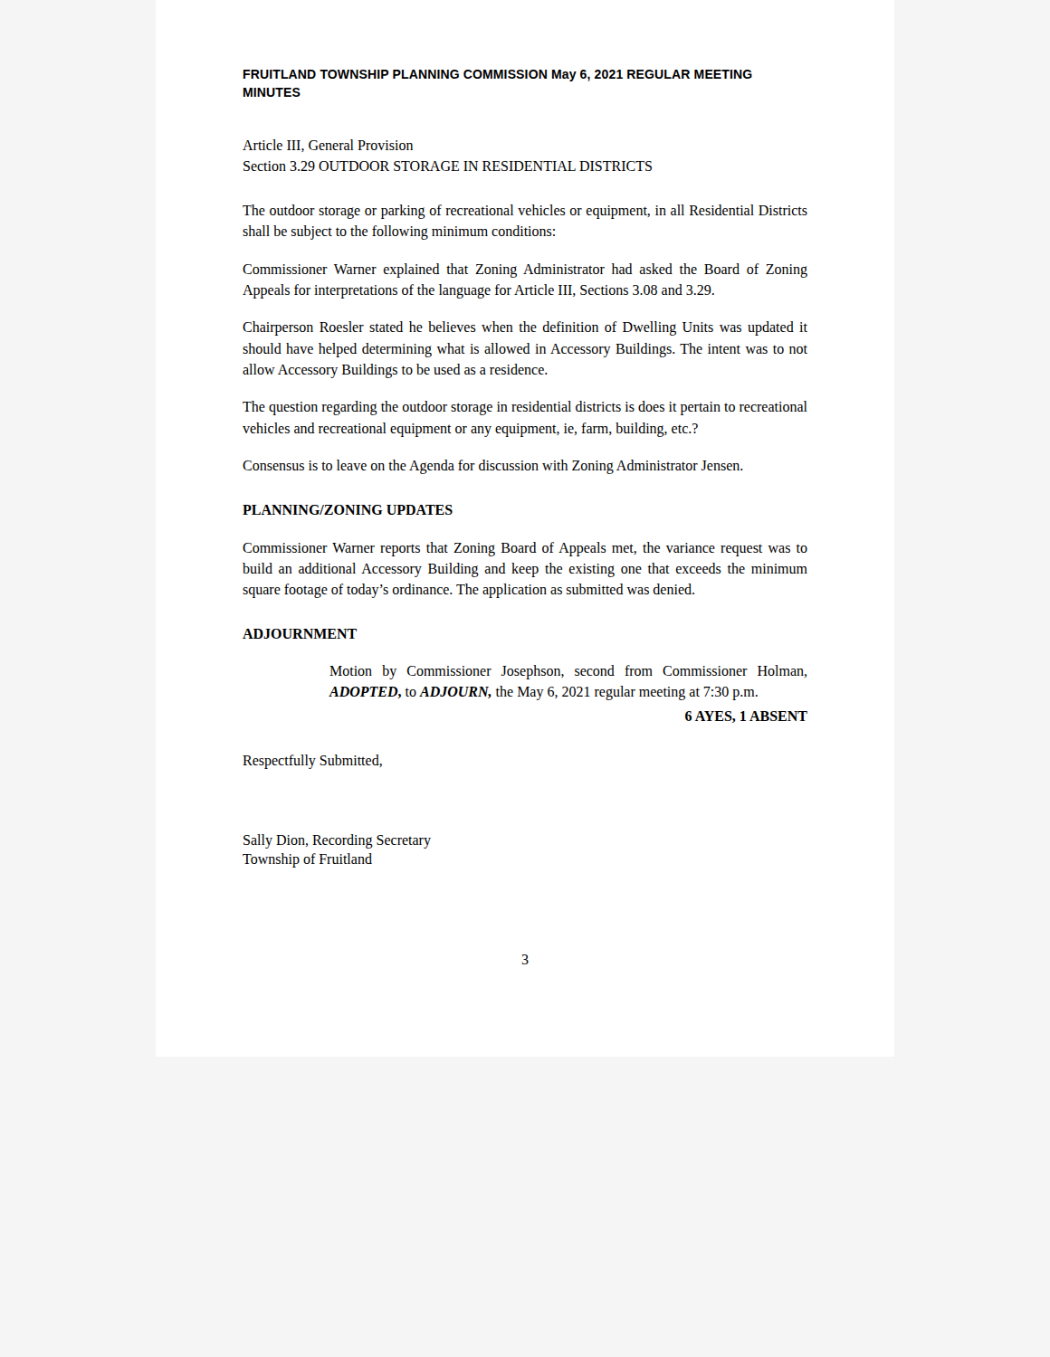FRUITLAND TOWNSHIP PLANNING COMMISSION May 6, 2021 REGULAR MEETING MINUTES
Article III, General Provision
Section 3.29 OUTDOOR STORAGE IN RESIDENTIAL DISTRICTS
The outdoor storage or parking of recreational vehicles or equipment, in all Residential Districts shall be subject to the following minimum conditions:
Commissioner Warner explained that Zoning Administrator had asked the Board of Zoning Appeals for interpretations of the language for Article III, Sections 3.08 and 3.29.
Chairperson Roesler stated he believes when the definition of Dwelling Units was updated it should have helped determining what is allowed in Accessory Buildings. The intent was to not allow Accessory Buildings to be used as a residence.
The question regarding the outdoor storage in residential districts is does it pertain to recreational vehicles and recreational equipment or any equipment, ie, farm, building, etc.?
Consensus is to leave on the Agenda for discussion with Zoning Administrator Jensen.
Planning/Zoning Updates
Commissioner Warner reports that Zoning Board of Appeals met, the variance request was to build an additional Accessory Building and keep the existing one that exceeds the minimum square footage of today’s ordinance. The application as submitted was denied.
Adjournment
Motion by Commissioner Josephson, second from Commissioner Holman, ADOPTED, to ADJOURN, the May 6, 2021 regular meeting at 7:30 p.m.
6 AYES, 1 ABSENT
Respectfully Submitted,
Sally Dion, Recording Secretary
Township of Fruitland
3